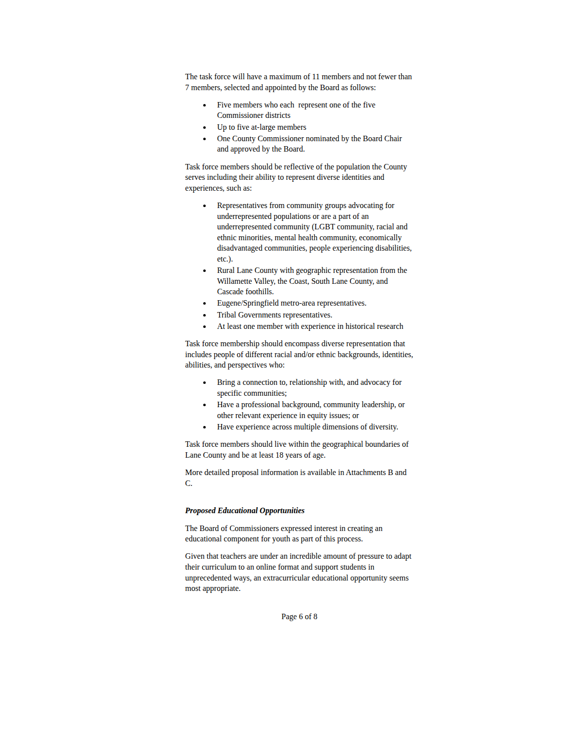The task force will have a maximum of 11 members and not fewer than 7 members, selected and appointed by the Board as follows:
Five members who each represent one of the five Commissioner districts
Up to five at-large members
One County Commissioner nominated by the Board Chair and approved by the Board.
Task force members should be reflective of the population the County serves including their ability to represent diverse identities and experiences, such as:
Representatives from community groups advocating for underrepresented populations or are a part of an underrepresented community (LGBT community, racial and ethnic minorities, mental health community, economically disadvantaged communities, people experiencing disabilities, etc.).
Rural Lane County with geographic representation from the Willamette Valley, the Coast, South Lane County, and Cascade foothills.
Eugene/Springfield metro-area representatives.
Tribal Governments representatives.
At least one member with experience in historical research
Task force membership should encompass diverse representation that includes people of different racial and/or ethnic backgrounds, identities, abilities, and perspectives who:
Bring a connection to, relationship with, and advocacy for specific communities;
Have a professional background, community leadership, or other relevant experience in equity issues; or
Have experience across multiple dimensions of diversity.
Task force members should live within the geographical boundaries of Lane County and be at least 18 years of age.
More detailed proposal information is available in Attachments B and C.
Proposed Educational Opportunities
The Board of Commissioners expressed interest in creating an educational component for youth as part of this process.
Given that teachers are under an incredible amount of pressure to adapt their curriculum to an online format and support students in unprecedented ways, an extracurricular educational opportunity seems most appropriate.
Page 6 of 8